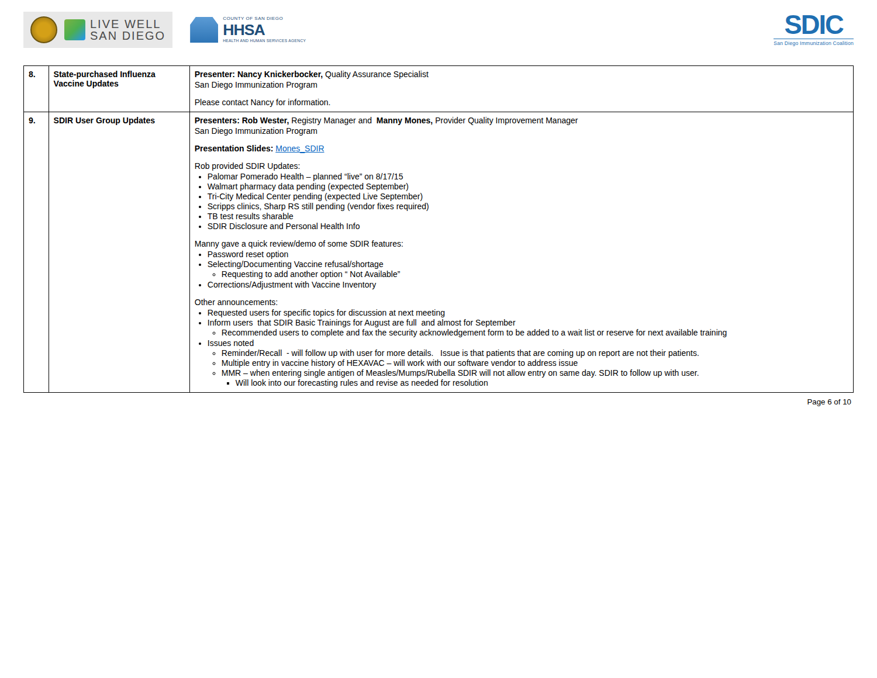LIVE WELL
SAN DIEGO
COUNTY OF SAN DIEGO
HHSA
HEALTH AND HUMAN SERVICES AGENCY
SDIC
San Diego Immunization Coalition
| 8. | State-purchased Influenza Vaccine Updates | Presenter: Nancy Knickerbocker, Quality Assurance Specialist San Diego Immunization Program Please contact Nancy for information. |
| 9. | SDIR User Group Updates | Presenters: Rob Wester, Registry Manager and Manny Mones, Provider Quality Improvement Manager San Diego Immunization Program Presentation Slides: Mones_SDIR Rob provided SDIR Updates: Palomar Pomerado Health – planned “live” on 8/17/15 Walmart pharmacy data pending (expected September) Tri-City Medical Center pending (expected Live September) Scripps clinics, Sharp RS still pending (vendor fixes required) TB test results sharable SDIR Disclosure and Personal Health Info Manny gave a quick review/demo of some SDIR features: Password reset option Selecting/Documenting Vaccine refusal/shortage Requesting to add another option “ Not Available” Corrections/Adjustment with Vaccine Inventory Other announcements: Requested users for specific topics for discussion at next meeting Inform users that SDIR Basic Trainings for August are full and almost for September Recommended users to complete and fax the security acknowledgement form to be added to a wait list or reserve for next available training Issues noted Reminder/Recall - will follow up with user for more details. Issue is that patients that are coming up on report are not their patients. Multiple entry in vaccine history of HEXAVAC – will work with our software vendor to address issue MMR – when entering single antigen of Measles/Mumps/Rubella SDIR will not allow entry on same day. SDIR to follow up with user. Will look into our forecasting rules and revise as needed for resolution |
Page 6 of 10